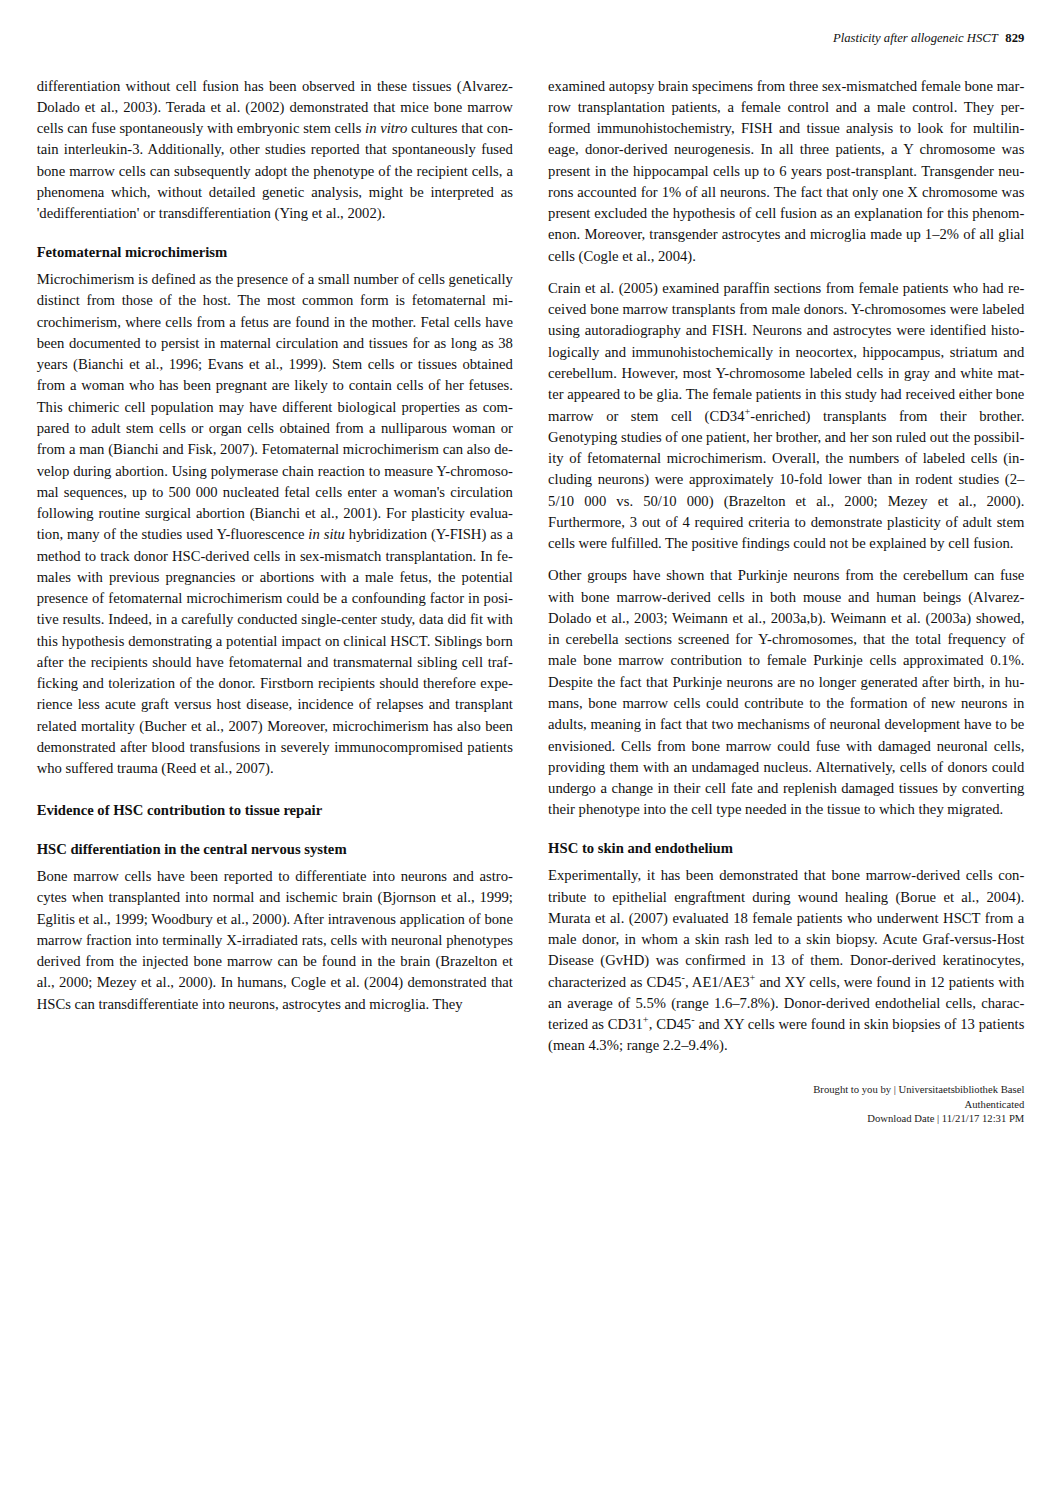Plasticity after allogeneic HSCT 829
differentiation without cell fusion has been observed in these tissues (Alvarez-Dolado et al., 2003). Terada et al. (2002) demonstrated that mice bone marrow cells can fuse spontaneously with embryonic stem cells in vitro cultures that contain interleukin-3. Additionally, other studies reported that spontaneously fused bone marrow cells can subsequently adopt the phenotype of the recipient cells, a phenomena which, without detailed genetic analysis, might be interpreted as 'dedifferentiation' or transdifferentiation (Ying et al., 2002).
Fetomaternal microchimerism
Microchimerism is defined as the presence of a small number of cells genetically distinct from those of the host. The most common form is fetomaternal microchimerism, where cells from a fetus are found in the mother. Fetal cells have been documented to persist in maternal circulation and tissues for as long as 38 years (Bianchi et al., 1996; Evans et al., 1999). Stem cells or tissues obtained from a woman who has been pregnant are likely to contain cells of her fetuses. This chimeric cell population may have different biological properties as compared to adult stem cells or organ cells obtained from a nulliparous woman or from a man (Bianchi and Fisk, 2007). Fetomaternal microchimerism can also develop during abortion. Using polymerase chain reaction to measure Y-chromosomal sequences, up to 500 000 nucleated fetal cells enter a woman's circulation following routine surgical abortion (Bianchi et al., 2001). For plasticity evaluation, many of the studies used Y-fluorescence in situ hybridization (Y-FISH) as a method to track donor HSC-derived cells in sex-mismatch transplantation. In females with previous pregnancies or abortions with a male fetus, the potential presence of fetomaternal microchimerism could be a confounding factor in positive results. Indeed, in a carefully conducted single-center study, data did fit with this hypothesis demonstrating a potential impact on clinical HSCT. Siblings born after the recipients should have fetomaternal and transmaternal sibling cell trafficking and tolerization of the donor. Firstborn recipients should therefore experience less acute graft versus host disease, incidence of relapses and transplant related mortality (Bucher et al., 2007) Moreover, microchimerism has also been demonstrated after blood transfusions in severely immunocompromised patients who suffered trauma (Reed et al., 2007).
Evidence of HSC contribution to tissue repair
HSC differentiation in the central nervous system
Bone marrow cells have been reported to differentiate into neurons and astrocytes when transplanted into normal and ischemic brain (Bjornson et al., 1999; Eglitis et al., 1999; Woodbury et al., 2000). After intravenous application of bone marrow fraction into terminally X-irradiated rats, cells with neuronal phenotypes derived from the injected bone marrow can be found in the brain (Brazelton et al., 2000; Mezey et al., 2000). In humans, Cogle et al. (2004) demonstrated that HSCs can transdifferentiate into neurons, astrocytes and microglia. They
examined autopsy brain specimens from three sex-mismatched female bone marrow transplantation patients, a female control and a male control. They performed immunohistochemistry, FISH and tissue analysis to look for multilineage, donor-derived neurogenesis. In all three patients, a Y chromosome was present in the hippocampal cells up to 6 years post-transplant. Transgender neurons accounted for 1% of all neurons. The fact that only one X chromosome was present excluded the hypothesis of cell fusion as an explanation for this phenomenon. Moreover, transgender astrocytes and microglia made up 1–2% of all glial cells (Cogle et al., 2004).
Crain et al. (2005) examined paraffin sections from female patients who had received bone marrow transplants from male donors. Y-chromosomes were labeled using autoradiography and FISH. Neurons and astrocytes were identified histologically and immunohistochemically in neocortex, hippocampus, striatum and cerebellum. However, most Y-chromosome labeled cells in gray and white matter appeared to be glia. The female patients in this study had received either bone marrow or stem cell (CD34+-enriched) transplants from their brother. Genotyping studies of one patient, her brother, and her son ruled out the possibility of fetomaternal microchimerism. Overall, the numbers of labeled cells (including neurons) were approximately 10-fold lower than in rodent studies (2–5/10 000 vs. 50/10 000) (Brazelton et al., 2000; Mezey et al., 2000). Furthermore, 3 out of 4 required criteria to demonstrate plasticity of adult stem cells were fulfilled. The positive findings could not be explained by cell fusion.
Other groups have shown that Purkinje neurons from the cerebellum can fuse with bone marrow-derived cells in both mouse and human beings (Alvarez-Dolado et al., 2003; Weimann et al., 2003a,b). Weimann et al. (2003a) showed, in cerebella sections screened for Y-chromosomes, that the total frequency of male bone marrow contribution to female Purkinje cells approximated 0.1%. Despite the fact that Purkinje neurons are no longer generated after birth, in humans, bone marrow cells could contribute to the formation of new neurons in adults, meaning in fact that two mechanisms of neuronal development have to be envisioned. Cells from bone marrow could fuse with damaged neuronal cells, providing them with an undamaged nucleus. Alternatively, cells of donors could undergo a change in their cell fate and replenish damaged tissues by converting their phenotype into the cell type needed in the tissue to which they migrated.
HSC to skin and endothelium
Experimentally, it has been demonstrated that bone marrow-derived cells contribute to epithelial engraftment during wound healing (Borue et al., 2004). Murata et al. (2007) evaluated 18 female patients who underwent HSCT from a male donor, in whom a skin rash led to a skin biopsy. Acute Graf-versus-Host Disease (GvHD) was confirmed in 13 of them. Donor-derived keratinocytes, characterized as CD45-, AE1/AE3+ and XY cells, were found in 12 patients with an average of 5.5% (range 1.6–7.8%). Donor-derived endothelial cells, characterized as CD31+, CD45- and XY cells were found in skin biopsies of 13 patients (mean 4.3%; range 2.2–9.4%).
Brought to you by | Universitaetsbibliothek Basel
Authenticated
Download Date | 11/21/17 12:31 PM